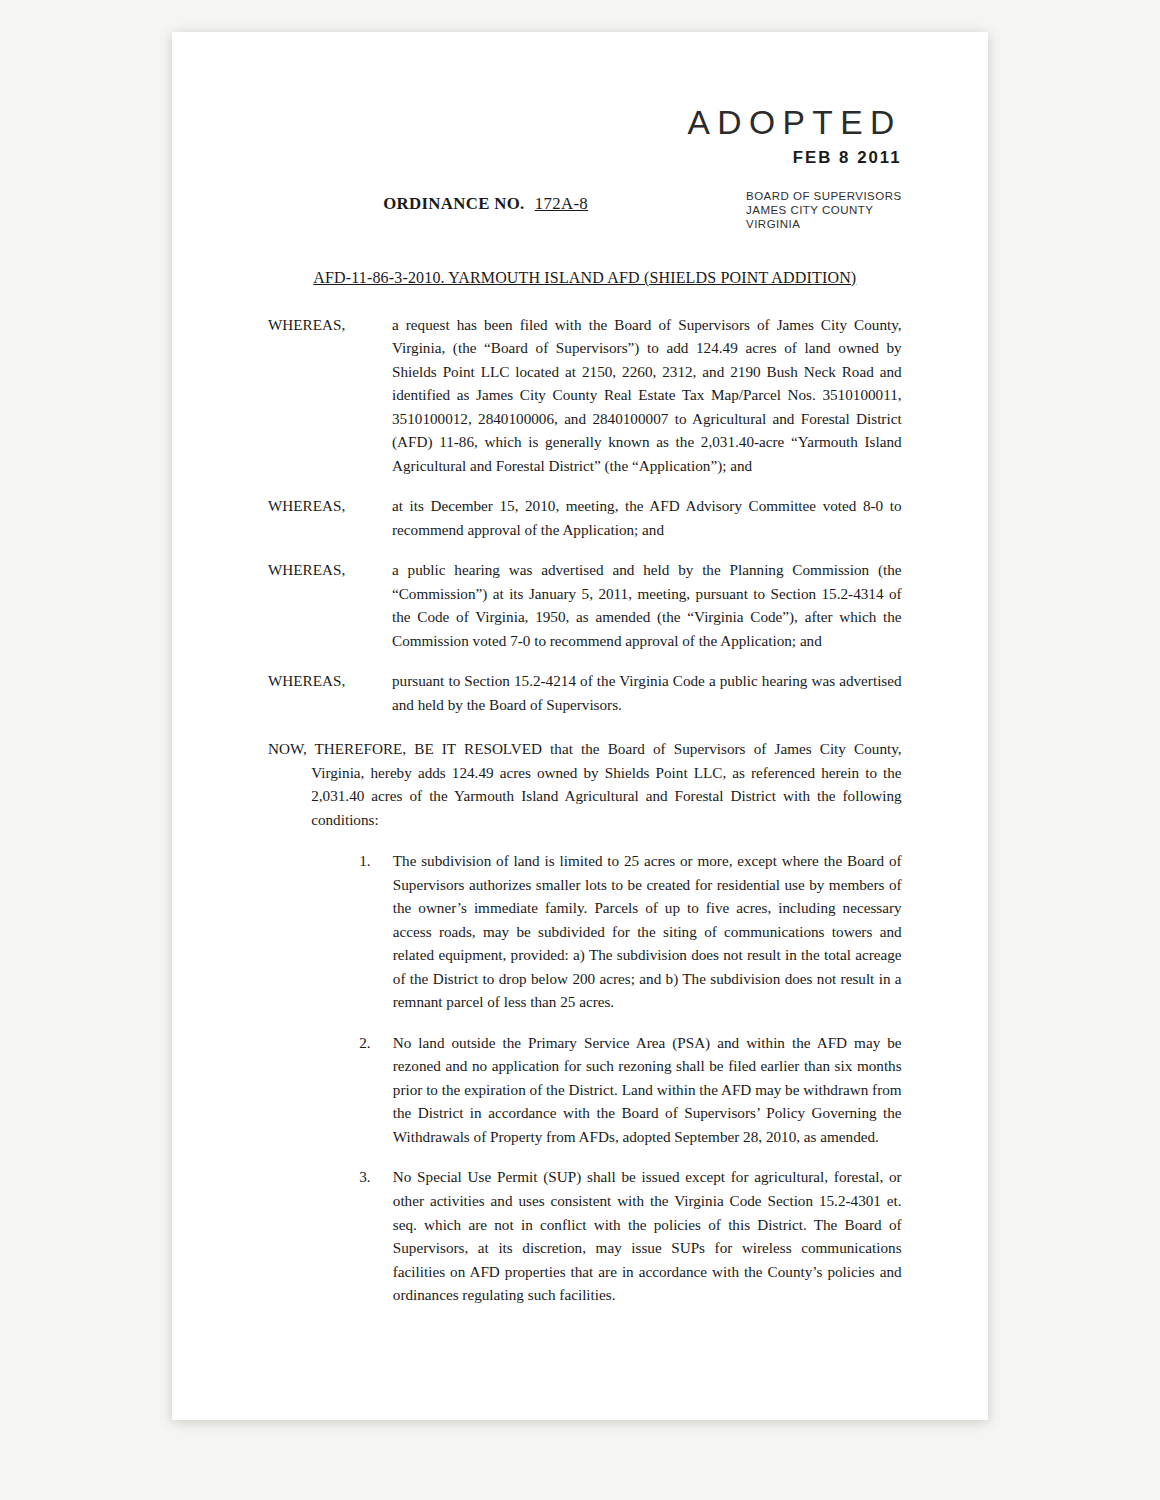ADOPTED
FEB 8 2011
ORDINANCE NO. 172A-8
Board of Supervisors
James City County
Virginia
AFD-11-86-3-2010. YARMOUTH ISLAND AFD (SHIELDS POINT ADDITION)
WHEREAS,
a request has been filed with the Board of Supervisors of James City County, Virginia, (the “Board of Supervisors”) to add 124.49 acres of land owned by Shields Point LLC located at 2150, 2260, 2312, and 2190 Bush Neck Road and identified as James City County Real Estate Tax Map/Parcel Nos. 3510100011, 3510100012, 2840100006, and 2840100007 to Agricultural and Forestal District (AFD) 11-86, which is generally known as the 2,031.40-acre “Yarmouth Island Agricultural and Forestal District” (the “Application”); and
WHEREAS,
at its December 15, 2010, meeting, the AFD Advisory Committee voted 8-0 to recommend approval of the Application; and
WHEREAS,
a public hearing was advertised and held by the Planning Commission (the “Commission”) at its January 5, 2011, meeting, pursuant to Section 15.2-4314 of the Code of Virginia, 1950, as amended (the “Virginia Code”), after which the Commission voted 7-0 to recommend approval of the Application; and
WHEREAS,
pursuant to Section 15.2-4214 of the Virginia Code a public hearing was advertised and held by the Board of Supervisors.
NOW, THEREFORE, BE IT RESOLVED that the Board of Supervisors of James City County, Virginia, hereby adds 124.49 acres owned by Shields Point LLC, as referenced herein to the 2,031.40 acres of the Yarmouth Island Agricultural and Forestal District with the following conditions:
The subdivision of land is limited to 25 acres or more, except where the Board of Supervisors authorizes smaller lots to be created for residential use by members of the owner’s immediate family. Parcels of up to five acres, including necessary access roads, may be subdivided for the siting of communications towers and related equipment, provided: a) The subdivision does not result in the total acreage of the District to drop below 200 acres; and b) The subdivision does not result in a remnant parcel of less than 25 acres.
No land outside the Primary Service Area (PSA) and within the AFD may be rezoned and no application for such rezoning shall be filed earlier than six months prior to the expiration of the District. Land within the AFD may be withdrawn from the District in accordance with the Board of Supervisors’ Policy Governing the Withdrawals of Property from AFDs, adopted September 28, 2010, as amended.
No Special Use Permit (SUP) shall be issued except for agricultural, forestal, or other activities and uses consistent with the Virginia Code Section 15.2-4301 et. seq. which are not in conflict with the policies of this District. The Board of Supervisors, at its discretion, may issue SUPs for wireless communications facilities on AFD properties that are in accordance with the County’s policies and ordinances regulating such facilities.